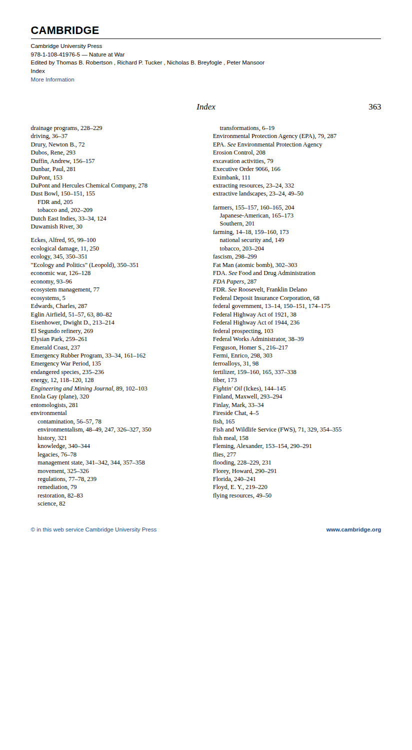CAMBRIDGE
Cambridge University Press
978-1-108-41976-5 — Nature at War
Edited by Thomas B. Robertson , Richard P. Tucker , Nicholas B. Breyfogle , Peter Mansoor
Index
More Information
Index 363
drainage programs, 228–229
driving, 36–37
Drury, Newton B., 72
Dubos, Rene, 293
Duffin, Andrew, 156–157
Dunbar, Paul, 281
DuPont, 153
DuPont and Hercules Chemical Company, 278
Dust Bowl, 150–151, 155
FDR and, 205
tobacco and, 202–209
Dutch East Indies, 33–34, 124
Duwamish River, 30
Eckes, Alfred, 95, 99–100
ecological damage, 11, 250
ecology, 345, 350–351
"Ecology and Politics" (Leopold), 350–351
economic war, 126–128
economy, 93–96
ecosystem management, 77
ecosystems, 5
Edwards, Charles, 287
Eglin Airfield, 51–57, 63, 80–82
Eisenhower, Dwight D., 213–214
El Segundo refinery, 269
Elysian Park, 259–261
Emerald Coast, 237
Emergency Rubber Program, 33–34, 161–162
Emergency War Period, 135
endangered species, 235–236
energy, 12, 118–120, 128
Engineering and Mining Journal, 89, 102–103
Enola Gay (plane), 320
entomologists, 281
environmental
contamination, 56–57, 78
environmentalism, 48–49, 247, 326–327, 350
history, 321
knowledge, 340–344
legacies, 76–78
management state, 341–342, 344, 357–358
movement, 325–326
regulations, 77–78, 239
remediation, 79
restoration, 82–83
science, 82
transformations, 6–19
Environmental Protection Agency (EPA), 79, 287
EPA. See Environmental Protection Agency
Erosion Control, 208
excavation activities, 79
Executive Order 9066, 166
Eximbank, 111
extracting resources, 23–24, 332
extractive landscapes, 23–24, 49–50
farmers, 155–157, 160–165, 204
Japanese-American, 165–173
Southern, 201
farming, 14–18, 159–160, 173
national security and, 149
tobacco, 203–204
fascism, 298–299
Fat Man (atomic bomb), 302–303
FDA. See Food and Drug Administration
FDA Papers, 287
FDR. See Roosevelt, Franklin Delano
Federal Deposit Insurance Corporation, 68
federal government, 13–14, 150–151, 174–175
Federal Highway Act of 1921, 38
Federal Highway Act of 1944, 236
federal prospecting, 103
Federal Works Administrator, 38–39
Ferguson, Homer S., 216–217
Fermi, Enrico, 298, 303
ferroalloys, 31, 98
fertilizer, 159–160, 165, 337–338
fiber, 173
Fightin' Oil (Ickes), 144–145
Finland, Maxwell, 293–294
Finlay, Mark, 33–34
Fireside Chat, 4–5
fish, 165
Fish and Wildlife Service (FWS), 71, 329, 354–355
fish meal, 158
Fleming, Alexander, 153–154, 290–291
flies, 277
flooding, 228–229, 231
Florey, Howard, 290–291
Florida, 240–241
Floyd, E. Y., 219–220
flying resources, 49–50
© in this web service Cambridge University Press www.cambridge.org